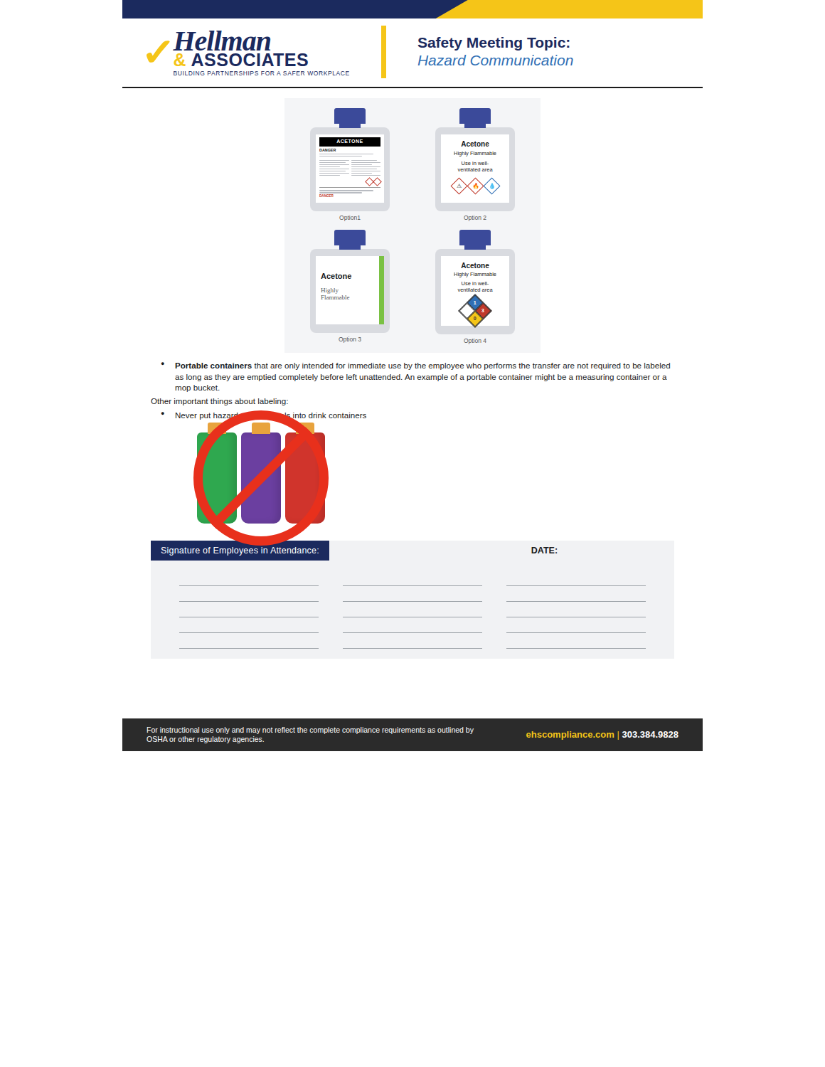✓ Hellman & ASSOCIATES BUILDING PARTNERSHIPS FOR A SAFER WORKPLACE
Safety Meeting Topic:
Hazard Communication
ACETONE
DANGER
DANGER
Option1
Acetone
Highly Flammable
Use in well-
ventilated area
⚠
🔥
💧
Option 2
Acetone
Highly
Flammable
Option 3
Acetone
Highly Flammable
Use in well-
ventilated area
1
3
0
Option 4
Portable containers that are only intended for immediate use by the employee who performs the transfer are not required to be labeled as long as they are emptied completely before left unattended. An example of a portable container might be a measuring container or a mop bucket.
Other important things about labeling:
Never put hazardous chemicals into drink containers
Signature of Employees in Attendance:
DATE:
For instructional use only and may not reflect the complete compliance requirements as outlined by OSHA or other regulatory agencies.
ehscompliance.com | 303.384.9828